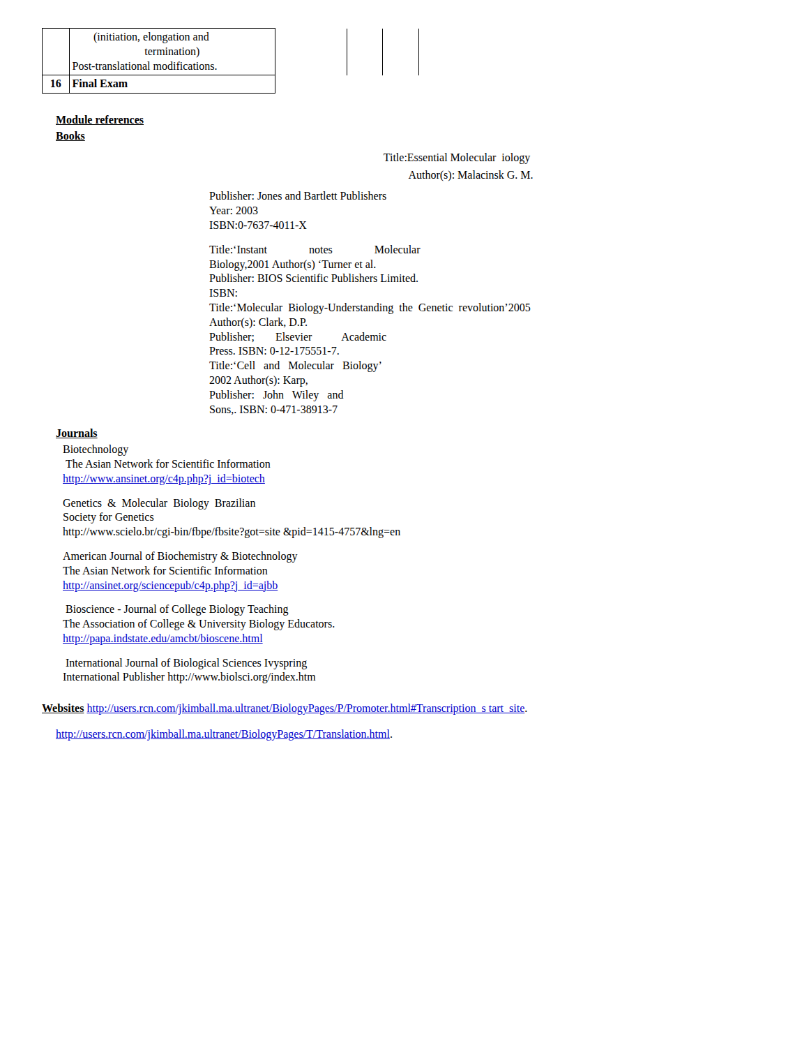| | (initiation, elongation and termination) Post-translational modifications. | | | |
| 16 | Final Exam | | | |
Module references
Books
Title:Essential Molecular iology
Author(s): Malacinsk G. M.
Publisher: Jones and Bartlett Publishers
Year: 2003
ISBN:0-7637-4011-X
Title:‘Instant notes Molecular
Biology,2001 Author(s) ‘Turner et al.
Publisher: BIOS Scientific Publishers Limited.
ISBN:
Title:‘Molecular Biology-Understanding the Genetic revolution’2005
Author(s): Clark, D.P.
Publisher; Elsevier Academic
Press. ISBN: 0-12-175551-7.
Title:‘Cell and Molecular Biology’
2002 Author(s): Karp,
Publisher: John Wiley and
Sons,. ISBN: 0-471-38913-7
Journals
Biotechnology
The Asian Network for Scientific Information
http://www.ansinet.org/c4p.php?j_id=biotech
Genetics & Molecular Biology Brazilian
Society for Genetics
http://www.scielo.br/cgi-bin/fbpe/fbsite?got=site &pid=1415-4757&lng=en
American Journal of Biochemistry & Biotechnology
The Asian Network for Scientific Information
http://ansinet.org/sciencepub/c4p.php?j_id=ajbb
Bioscience - Journal of College Biology Teaching
The Association of College & University Biology Educators.
http://papa.indstate.edu/amcbt/bioscene.html
International Journal of Biological Sciences Ivyspring
International Publisher http://www.biolsci.org/index.htm
Websites http://users.rcn.com/jkimball.ma.ultranet/BiologyPages/P/Promoter.html#Transcription_s tart_site.
http://users.rcn.com/jkimball.ma.ultranet/BiologyPages/T/Translation.html.